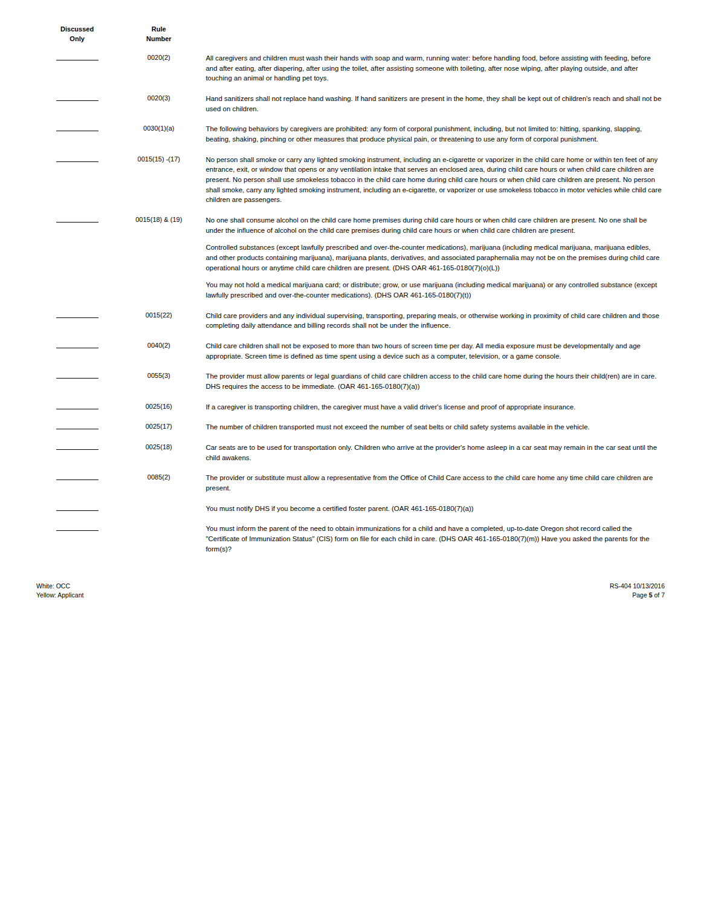| Discussed Only | Rule Number | |
| --- | --- | --- |
| | 0020(2) | All caregivers and children must wash their hands with soap and warm, running water: before handling food, before assisting with feeding, before and after eating, after diapering, after using the toilet, after assisting someone with toileting, after nose wiping, after playing outside, and after touching an animal or handling pet toys. |
| | 0020(3) | Hand sanitizers shall not replace hand washing. If hand sanitizers are present in the home, they shall be kept out of children's reach and shall not be used on children. |
| | 0030(1)(a) | The following behaviors by caregivers are prohibited: any form of corporal punishment, including, but not limited to: hitting, spanking, slapping, beating, shaking, pinching or other measures that produce physical pain, or threatening to use any form of corporal punishment. |
| | 0015(15) -(17) | No person shall smoke or carry any lighted smoking instrument, including an e-cigarette or vaporizer in the child care home or within ten feet of any entrance, exit, or window that opens or any ventilation intake that serves an enclosed area, during child care hours or when child care children are present. No person shall use smokeless tobacco in the child care home during child care hours or when child care children are present. No person shall smoke, carry any lighted smoking instrument, including an e-cigarette, or vaporizer or use smokeless tobacco in motor vehicles while child care children are passengers. |
| | 0015(18) & (19) | No one shall consume alcohol on the child care home premises during child care hours or when child care children are present. No one shall be under the influence of alcohol on the child care premises during child care hours or when child care children are present. Controlled substances (except lawfully prescribed and over-the-counter medications), marijuana (including medical marijuana, marijuana edibles, and other products containing marijuana), marijuana plants, derivatives, and associated paraphernalia may not be on the premises during child care operational hours or anytime child care children are present. (DHS OAR 461-165-0180(7)(o)(L)) You may not hold a medical marijuana card; or distribute; grow, or use marijuana (including medical marijuana) or any controlled substance (except lawfully prescribed and over-the-counter medications). (DHS OAR 461-165-0180(7)(t)) |
| | 0015(22) | Child care providers and any individual supervising, transporting, preparing meals, or otherwise working in proximity of child care children and those completing daily attendance and billing records shall not be under the influence. |
| | 0040(2) | Child care children shall not be exposed to more than two hours of screen time per day. All media exposure must be developmentally and age appropriate. Screen time is defined as time spent using a device such as a computer, television, or a game console. |
| | 0055(3) | The provider must allow parents or legal guardians of child care children access to the child care home during the hours their child(ren) are in care. DHS requires the access to be immediate. (OAR 461-165-0180(7)(a)) |
| | 0025(16) | If a caregiver is transporting children, the caregiver must have a valid driver's license and proof of appropriate insurance. |
| | 0025(17) | The number of children transported must not exceed the number of seat belts or child safety systems available in the vehicle. |
| | 0025(18) | Car seats are to be used for transportation only. Children who arrive at the provider's home asleep in a car seat may remain in the car seat until the child awakens. |
| | 0085(2) | The provider or substitute must allow a representative from the Office of Child Care access to the child care home any time child care children are present. |
| | | You must notify DHS if you become a certified foster parent. (OAR 461-165-0180(7)(a)) |
| | | You must inform the parent of the need to obtain immunizations for a child and have a completed, up-to-date Oregon shot record called the "Certificate of Immunization Status" (CIS) form on file for each child in care. (DHS OAR 461-165-0180(7)(m)) Have you asked the parents for the form(s)? |
White: OCC
Yellow: Applicant
RS-404 10/13/2016
Page 5 of 7